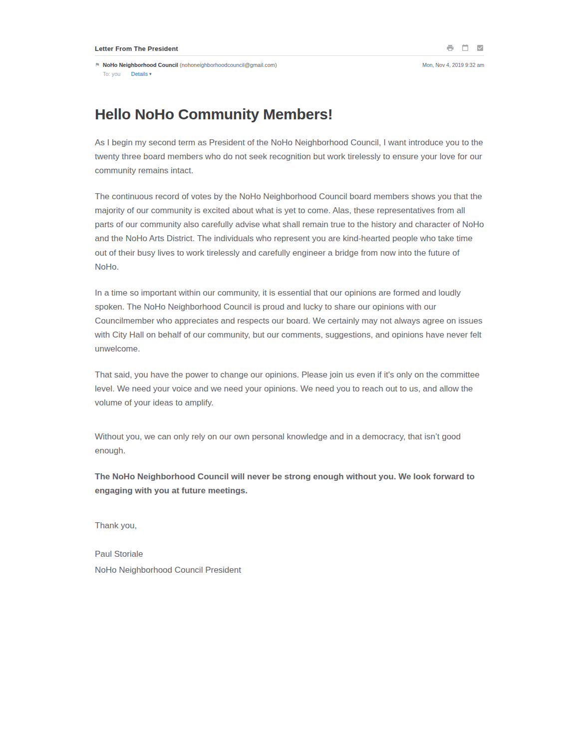Letter From The President
NoHo Neighborhood Council (nohoneighborhoodcouncil@gmail.com) Mon, Nov 4, 2019 9:32 am
To: you Details▾
Hello NoHo Community Members!
As I begin my second term as President of the NoHo Neighborhood Council, I want introduce you to the twenty three board members who do not seek recognition but work tirelessly to ensure your love for our community remains intact.
The continuous record of votes by the NoHo Neighborhood Council board members shows you that the majority of our community is excited about what is yet to come. Alas, these representatives from all parts of our community also carefully advise what shall remain true to the history and character of NoHo and the NoHo Arts District. The individuals who represent you are kind-hearted people who take time out of their busy lives to work tirelessly and carefully engineer a bridge from now into the future of NoHo.
In a time so important within our community, it is essential that our opinions are formed and loudly spoken. The NoHo Neighborhood Council is proud and lucky to share our opinions with our Councilmember who appreciates and respects our board. We certainly may not always agree on issues with City Hall on behalf of our community, but our comments, suggestions, and opinions have never felt unwelcome.
That said, you have the power to change our opinions. Please join us even if it's only on the committee level. We need your voice and we need your opinions. We need you to reach out to us, and allow the volume of your ideas to amplify.
Without you, we can only rely on our own personal knowledge and in a democracy, that isn’t good enough.
The NoHo Neighborhood Council will never be strong enough without you. We look forward to engaging with you at future meetings.
Thank you,
Paul Storiale
NoHo Neighborhood Council President